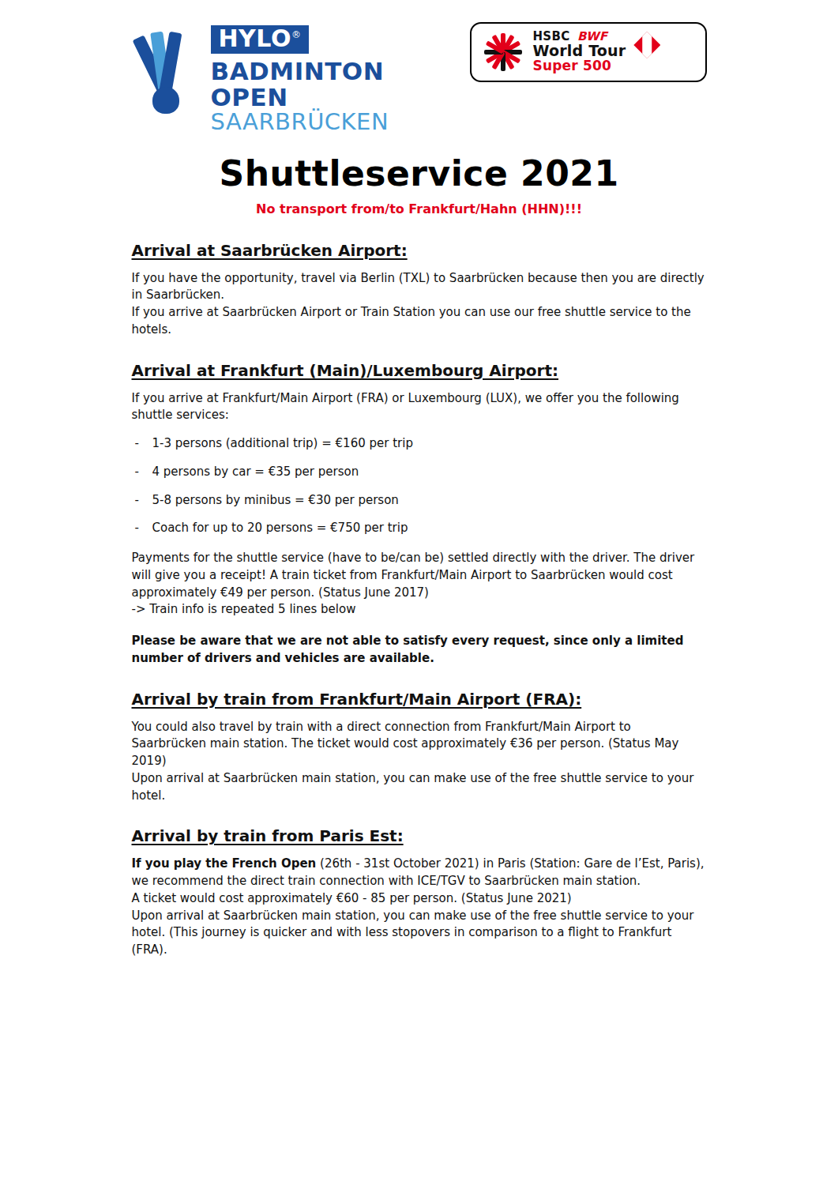HYLO®
BADMINTON OPEN
SAARBRÜCKEN
HSBC BWF
World Tour
Super 500
Shuttleservice 2021
No transport from/to Frankfurt/Hahn (HHN)!!!
Arrival at Saarbrücken Airport:
If you have the opportunity, travel via Berlin (TXL) to Saarbrücken because then you are directly in Saarbrücken.
If you arrive at Saarbrücken Airport or Train Station you can use our free shuttle service to the hotels.
Arrival at Frankfurt (Main)/Luxembourg Airport:
If you arrive at Frankfurt/Main Airport (FRA) or Luxembourg (LUX), we offer you the following shuttle services:
1-3 persons (additional trip) = €160 per trip
4 persons by car = €35 per person
5-8 persons by minibus = €30 per person
Coach for up to 20 persons = €750 per trip
Payments for the shuttle service (have to be/can be) settled directly with the driver. The driver will give you a receipt! A train ticket from Frankfurt/Main Airport to Saarbrücken would cost approximately €49 per person. (Status June 2017)
-> Train info is repeated 5 lines below
Please be aware that we are not able to satisfy every request, since only a limited number of drivers and vehicles are available.
Arrival by train from Frankfurt/Main Airport (FRA):
You could also travel by train with a direct connection from Frankfurt/Main Airport to Saarbrücken main station. The ticket would cost approximately €36 per person. (Status May 2019)
Upon arrival at Saarbrücken main station, you can make use of the free shuttle service to your hotel.
Arrival by train from Paris Est:
If you play the French Open (26th - 31st October 2021) in Paris (Station: Gare de l’Est, Paris), we recommend the direct train connection with ICE/TGV to Saarbrücken main station.
A ticket would cost approximately €60 - 85 per person. (Status June 2021)
Upon arrival at Saarbrücken main station, you can make use of the free shuttle service to your hotel. (This journey is quicker and with less stopovers in comparison to a flight to Frankfurt (FRA).